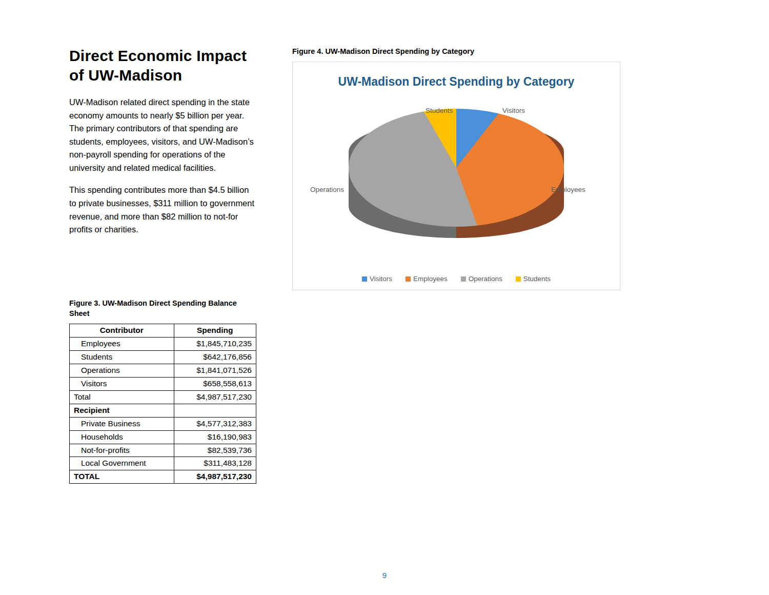Direct Economic Impact
of UW-Madison
UW-Madison related direct spending in the state economy amounts to nearly $5 billion per year. The primary contributors of that spending are students, employees, visitors, and UW-Madison’s non-payroll spending for operations of the university and related medical facilities.
This spending contributes more than $4.5 billion to private businesses, $311 million to government revenue, and more than $82 million to not-for profits or charities.
Figure 3. UW-Madison Direct Spending Balance Sheet
| Contributor | Spending |
| --- | --- |
| Employees | $1,845,710,235 |
| Students | $642,176,856 |
| Operations | $1,841,071,526 |
| Visitors | $658,558,613 |
| Total | $4,987,517,230 |
| Recipient | |
| Private Business | $4,577,312,383 |
| Households | $16,190,983 |
| Not-for-profits | $82,539,736 |
| Local Government | $311,483,128 |
| TOTAL | $4,987,517,230 |
Figure 4. UW-Madison Direct Spending by Category
UW-Madison Direct Spending by Category
Students
Visitors
Employees
Operations
Visitors
Employees
Operations
Students
9